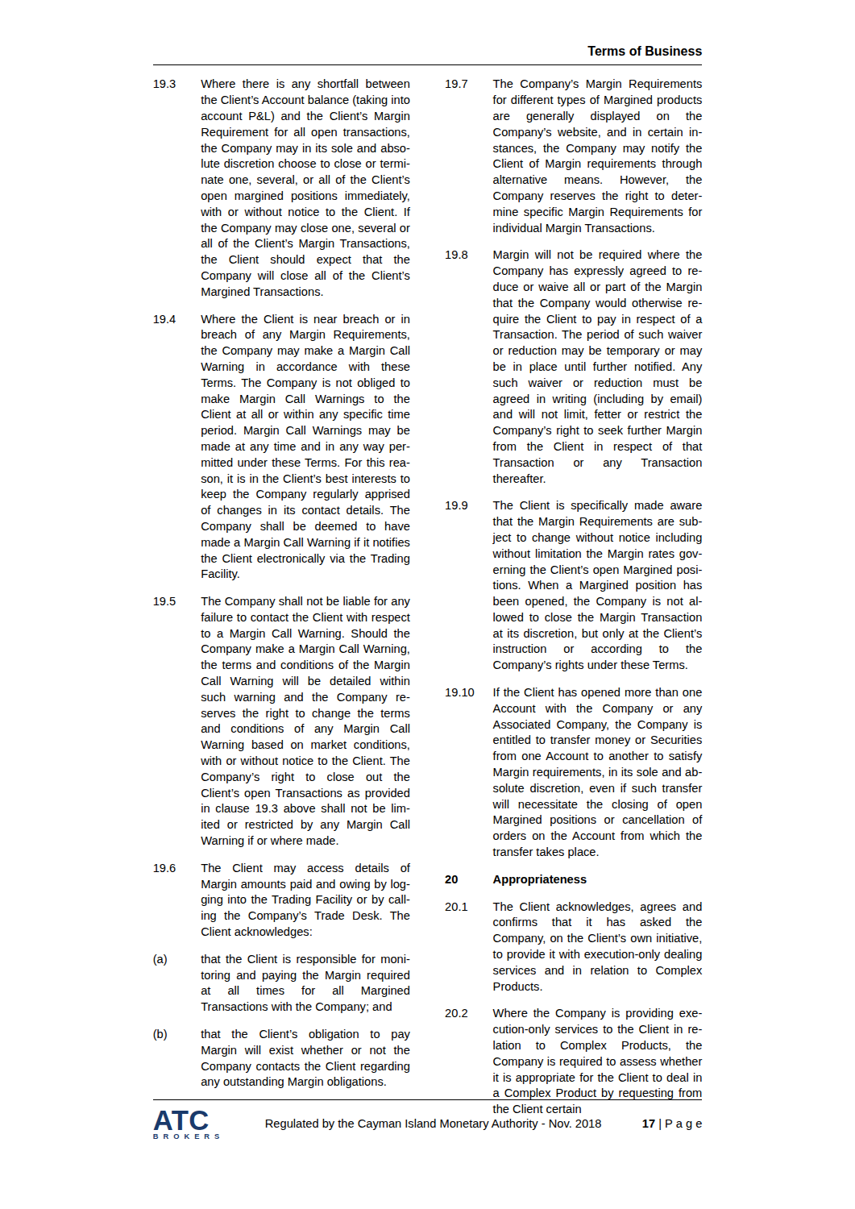Terms of Business
19.3
Where there is any shortfall between the Client’s Account balance (taking into account P&L) and the Client’s Margin Requirement for all open transactions, the Company may in its sole and absolute discretion choose to close or terminate one, several, or all of the Client’s open margined positions immediately, with or without notice to the Client. If the Company may close one, several or all of the Client’s Margin Transactions, the Client should expect that the Company will close all of the Client’s Margined Transactions.
19.4
Where the Client is near breach or in breach of any Margin Requirements, the Company may make a Margin Call Warning in accordance with these Terms. The Company is not obliged to make Margin Call Warnings to the Client at all or within any specific time period. Margin Call Warnings may be made at any time and in any way permitted under these Terms. For this reason, it is in the Client’s best interests to keep the Company regularly apprised of changes in its contact details. The Company shall be deemed to have made a Margin Call Warning if it notifies the Client electronically via the Trading Facility.
19.5
The Company shall not be liable for any failure to contact the Client with respect to a Margin Call Warning. Should the Company make a Margin Call Warning, the terms and conditions of the Margin Call Warning will be detailed within such warning and the Company reserves the right to change the terms and conditions of any Margin Call Warning based on market conditions, with or without notice to the Client. The Company’s right to close out the Client’s open Transactions as provided in clause 19.3 above shall not be limited or restricted by any Margin Call Warning if or where made.
19.6
The Client may access details of Margin amounts paid and owing by logging into the Trading Facility or by calling the Company’s Trade Desk. The Client acknowledges:
(a)
that the Client is responsible for monitoring and paying the Margin required at all times for all Margined Transactions with the Company; and
(b)
that the Client’s obligation to pay Margin will exist whether or not the Company contacts the Client regarding any outstanding Margin obligations.
19.7
The Company’s Margin Requirements for different types of Margined products are generally displayed on the Company’s website, and in certain instances, the Company may notify the Client of Margin requirements through alternative means. However, the Company reserves the right to determine specific Margin Requirements for individual Margin Transactions.
19.8
Margin will not be required where the Company has expressly agreed to reduce or waive all or part of the Margin that the Company would otherwise require the Client to pay in respect of a Transaction. The period of such waiver or reduction may be temporary or may be in place until further notified. Any such waiver or reduction must be agreed in writing (including by email) and will not limit, fetter or restrict the Company’s right to seek further Margin from the Client in respect of that Transaction or any Transaction thereafter.
19.9
The Client is specifically made aware that the Margin Requirements are subject to change without notice including without limitation the Margin rates governing the Client’s open Margined positions. When a Margined position has been opened, the Company is not allowed to close the Margin Transaction at its discretion, but only at the Client’s instruction or according to the Company’s rights under these Terms.
19.10
If the Client has opened more than one Account with the Company or any Associated Company, the Company is entitled to transfer money or Securities from one Account to another to satisfy Margin requirements, in its sole and absolute discretion, even if such transfer will necessitate the closing of open Margined positions or cancellation of orders on the Account from which the transfer takes place.
20
Appropriateness
20.1
The Client acknowledges, agrees and confirms that it has asked the Company, on the Client’s own initiative, to provide it with execution-only dealing services and in relation to Complex Products.
20.2
Where the Company is providing execution-only services to the Client in relation to Complex Products, the Company is required to assess whether it is appropriate for the Client to deal in a Complex Product by requesting from the Client certain
ATC BROKERS
Regulated by the Cayman Island Monetary Authority - Nov. 2018
17 | P a g e